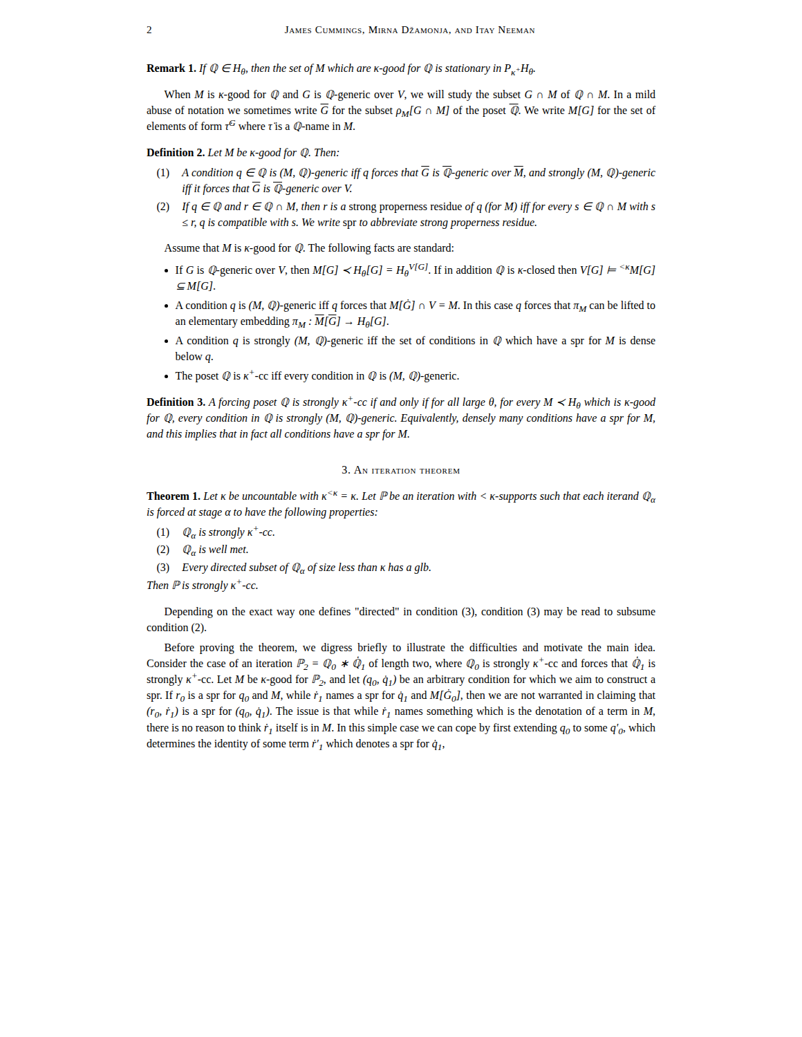2 James Cummings, Mirna Džamonja, and Itay Neeman
Remark 1. If ℚ ∈ Hθ, then the set of M which are κ-good for ℚ is stationary in Pκ+Hθ.
When M is κ-good for ℚ and G is ℚ-generic over V, we will study the subset G ∩ M of ℚ ∩ M. In a mild abuse of notation we sometimes write G for the subset ρM[G ∩ M] of the poset ℚ. We write M[G] for the set of elements of form τ̇G where τ̇ is a ℚ-name in M.
Definition 2. Let M be κ-good for ℚ. Then:
A condition q ∈ ℚ is (M, ℚ)-generic iff q forces that G is ℚ-generic over M, and strongly (M, ℚ)-generic iff it forces that G is ℚ-generic over V.
If q ∈ ℚ and r ∈ ℚ ∩ M, then r is a strong properness residue of q (for M) iff for every s ∈ ℚ ∩ M with s ≤ r, q is compatible with s. We write spr to abbreviate strong properness residue.
Assume that M is κ-good for ℚ. The following facts are standard:
If G is ℚ-generic over V, then M[G] ≺ Hθ[G] = HθV[G]. If in addition ℚ is κ-closed then V[G] ⊨ <κM[G] ⊆ M[G].
A condition q is (M, ℚ)-generic iff q forces that M[Ġ] ∩ V = M. In this case q forces that πM can be lifted to an elementary embedding πM : M[G] → Hθ[G].
A condition q is strongly (M, ℚ)-generic iff the set of conditions in ℚ which have a spr for M is dense below q.
The poset ℚ is κ+-cc iff every condition in ℚ is (M, ℚ)-generic.
Definition 3. A forcing poset ℚ is strongly κ+-cc if and only if for all large θ, for every M ≺ Hθ which is κ-good for ℚ, every condition in ℚ is strongly (M, ℚ)-generic. Equivalently, densely many conditions have a spr for M, and this implies that in fact all conditions have a spr for M.
3. An iteration theorem
Theorem 1. Let κ be uncountable with κ<κ = κ. Let ℙ be an iteration with < κ-supports such that each iterand ℚα is forced at stage α to have the following properties:
ℚα is strongly κ+-cc.
ℚα is well met.
Every directed subset of ℚα of size less than κ has a glb.
Then ℙ is strongly κ+-cc.
Depending on the exact way one defines "directed" in condition (3), condition (3) may be read to subsume condition (2).
Before proving the theorem, we digress briefly to illustrate the difficulties and motivate the main idea. Consider the case of an iteration ℙ2 = ℚ0 ∗ ℚ̇1 of length two, where ℚ0 is strongly κ+-cc and forces that ℚ̇1 is strongly κ+-cc. Let M be κ-good for ℙ2, and let (q0, q̇1) be an arbitrary condition for which we aim to construct a spr. If r0 is a spr for q0 and M, while ṙ1 names a spr for q̇1 and M[Ġ0], then we are not warranted in claiming that (r0, ṙ1) is a spr for (q0, q̇1). The issue is that while ṙ1 names something which is the denotation of a term in M, there is no reason to think ṙ1 itself is in M. In this simple case we can cope by first extending q0 to some q′0, which determines the identity of some term ṙ′1 which denotes a spr for q̇1,